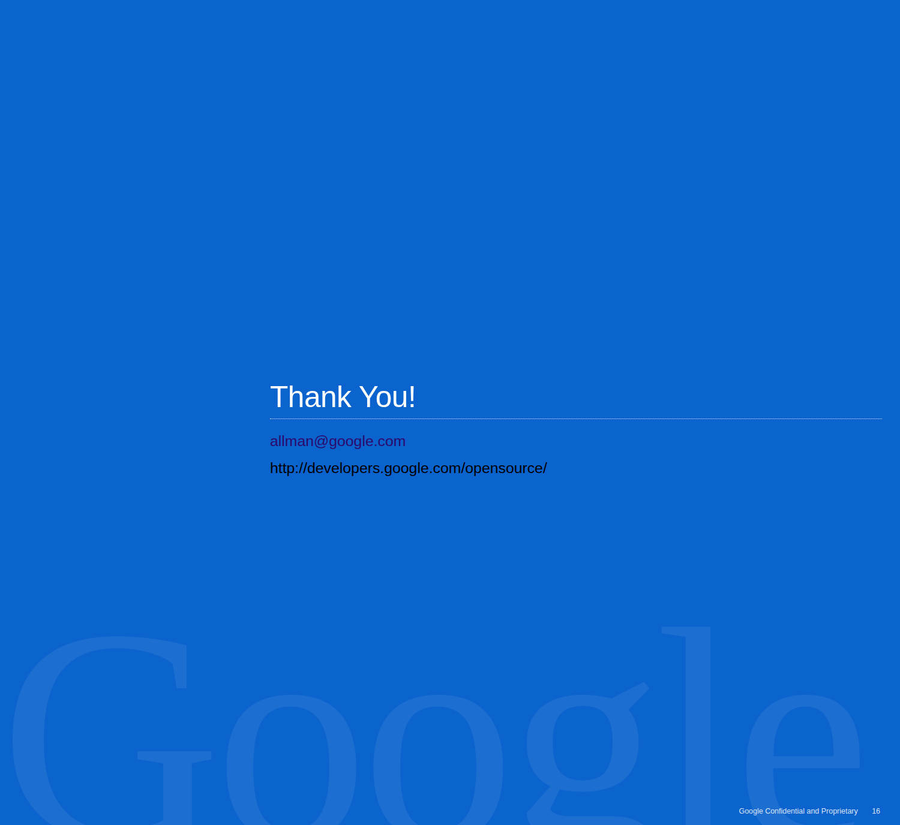Google
Thank You!
allman@google.com
http://developers.google.com/opensource/
Google Confidential and Proprietary 16